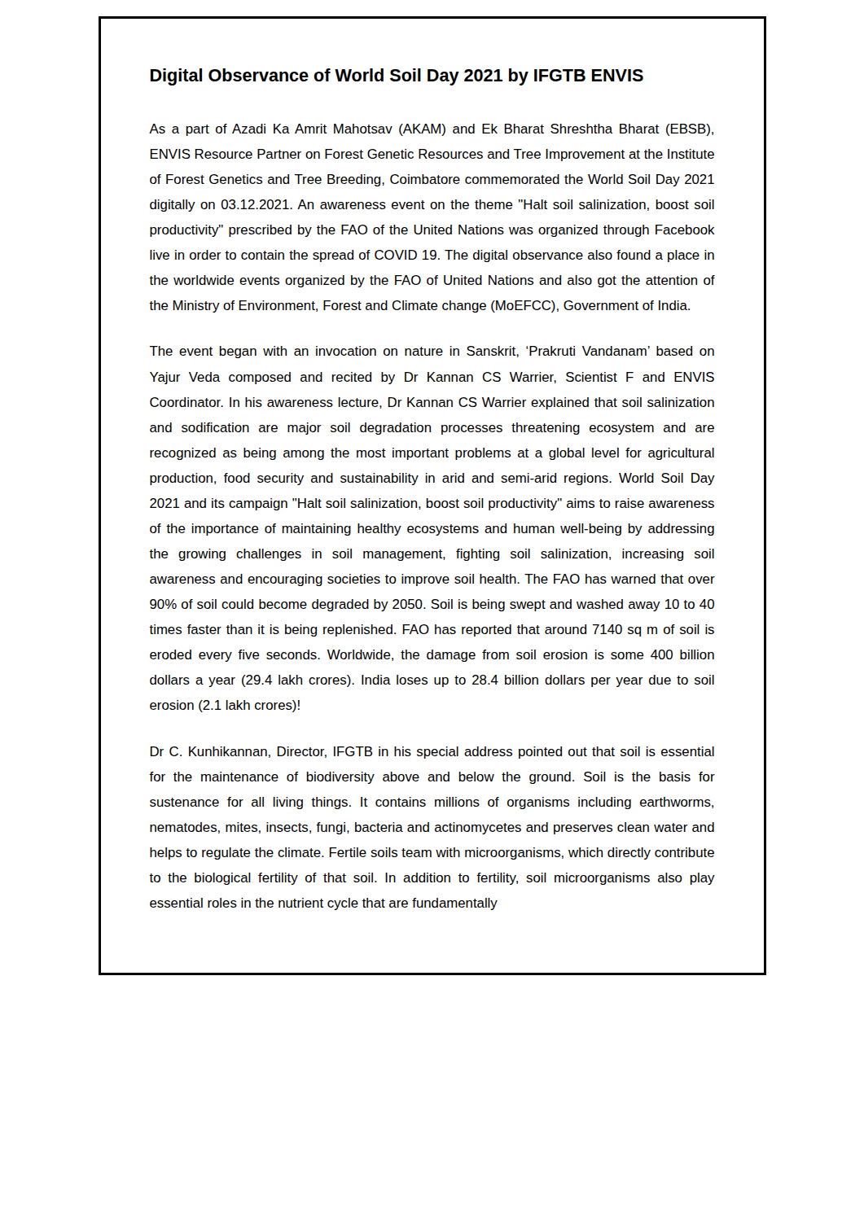Digital Observance of World Soil Day 2021 by IFGTB ENVIS
As a part of Azadi Ka Amrit Mahotsav (AKAM) and Ek Bharat Shreshtha Bharat (EBSB), ENVIS Resource Partner on Forest Genetic Resources and Tree Improvement at the Institute of Forest Genetics and Tree Breeding, Coimbatore commemorated the World Soil Day 2021 digitally on 03.12.2021. An awareness event on the theme "Halt soil salinization, boost soil productivity" prescribed by the FAO of the United Nations was organized through Facebook live in order to contain the spread of COVID 19. The digital observance also found a place in the worldwide events organized by the FAO of United Nations and also got the attention of the Ministry of Environment, Forest and Climate change (MoEFCC), Government of India.
The event began with an invocation on nature in Sanskrit, ‘Prakruti Vandanam’ based on Yajur Veda composed and recited by Dr Kannan CS Warrier, Scientist F and ENVIS Coordinator. In his awareness lecture, Dr Kannan CS Warrier explained that soil salinization and sodification are major soil degradation processes threatening ecosystem and are recognized as being among the most important problems at a global level for agricultural production, food security and sustainability in arid and semi-arid regions. World Soil Day 2021 and its campaign "Halt soil salinization, boost soil productivity" aims to raise awareness of the importance of maintaining healthy ecosystems and human well-being by addressing the growing challenges in soil management, fighting soil salinization, increasing soil awareness and encouraging societies to improve soil health. The FAO has warned that over 90% of soil could become degraded by 2050. Soil is being swept and washed away 10 to 40 times faster than it is being replenished. FAO has reported that around 7140 sq m of soil is eroded every five seconds. Worldwide, the damage from soil erosion is some 400 billion dollars a year (29.4 lakh crores). India loses up to 28.4 billion dollars per year due to soil erosion (2.1 lakh crores)!
Dr C. Kunhikannan, Director, IFGTB in his special address pointed out that soil is essential for the maintenance of biodiversity above and below the ground. Soil is the basis for sustenance for all living things. It contains millions of organisms including earthworms, nematodes, mites, insects, fungi, bacteria and actinomycetes and preserves clean water and helps to regulate the climate. Fertile soils team with microorganisms, which directly contribute to the biological fertility of that soil. In addition to fertility, soil microorganisms also play essential roles in the nutrient cycle that are fundamentally